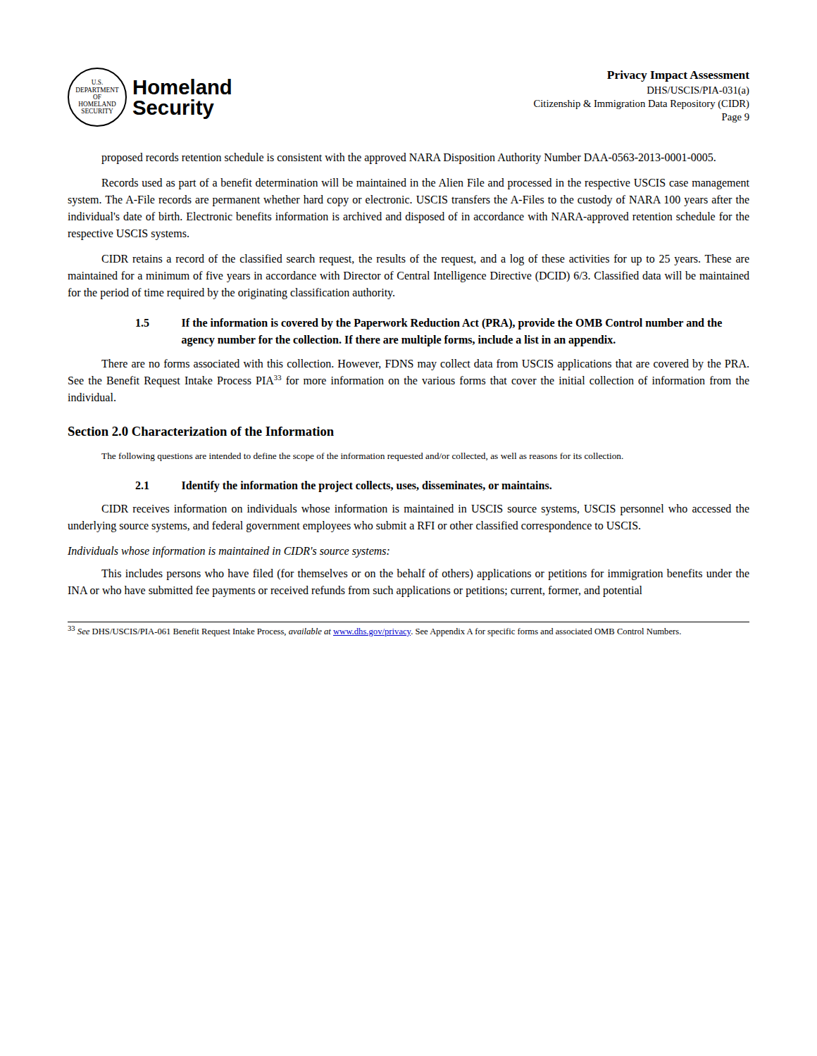U.S.
DEPARTMENT
OF
HOMELAND
SECURITY
HomelandSecurity
Privacy Impact Assessment
DHS/USCIS/PIA-031(a)
Citizenship & Immigration Data Repository (CIDR)
Page 9
proposed records retention schedule is consistent with the approved NARA Disposition Authority Number DAA-0563-2013-0001-0005.
Records used as part of a benefit determination will be maintained in the Alien File and processed in the respective USCIS case management system. The A-File records are permanent whether hard copy or electronic. USCIS transfers the A-Files to the custody of NARA 100 years after the individual's date of birth. Electronic benefits information is archived and disposed of in accordance with NARA-approved retention schedule for the respective USCIS systems.
CIDR retains a record of the classified search request, the results of the request, and a log of these activities for up to 25 years. These are maintained for a minimum of five years in accordance with Director of Central Intelligence Directive (DCID) 6/3. Classified data will be maintained for the period of time required by the originating classification authority.
1.5 If the information is covered by the Paperwork Reduction Act (PRA), provide the OMB Control number and the agency number for the collection. If there are multiple forms, include a list in an appendix.
There are no forms associated with this collection. However, FDNS may collect data from USCIS applications that are covered by the PRA. See the Benefit Request Intake Process PIA33 for more information on the various forms that cover the initial collection of information from the individual.
Section 2.0 Characterization of the Information
The following questions are intended to define the scope of the information requested and/or collected, as well as reasons for its collection.
2.1 Identify the information the project collects, uses, disseminates, or maintains.
CIDR receives information on individuals whose information is maintained in USCIS source systems, USCIS personnel who accessed the underlying source systems, and federal government employees who submit a RFI or other classified correspondence to USCIS.
Individuals whose information is maintained in CIDR's source systems:
This includes persons who have filed (for themselves or on the behalf of others) applications or petitions for immigration benefits under the INA or who have submitted fee payments or received refunds from such applications or petitions; current, former, and potential
33 See DHS/USCIS/PIA-061 Benefit Request Intake Process, available at www.dhs.gov/privacy. See Appendix A for specific forms and associated OMB Control Numbers.